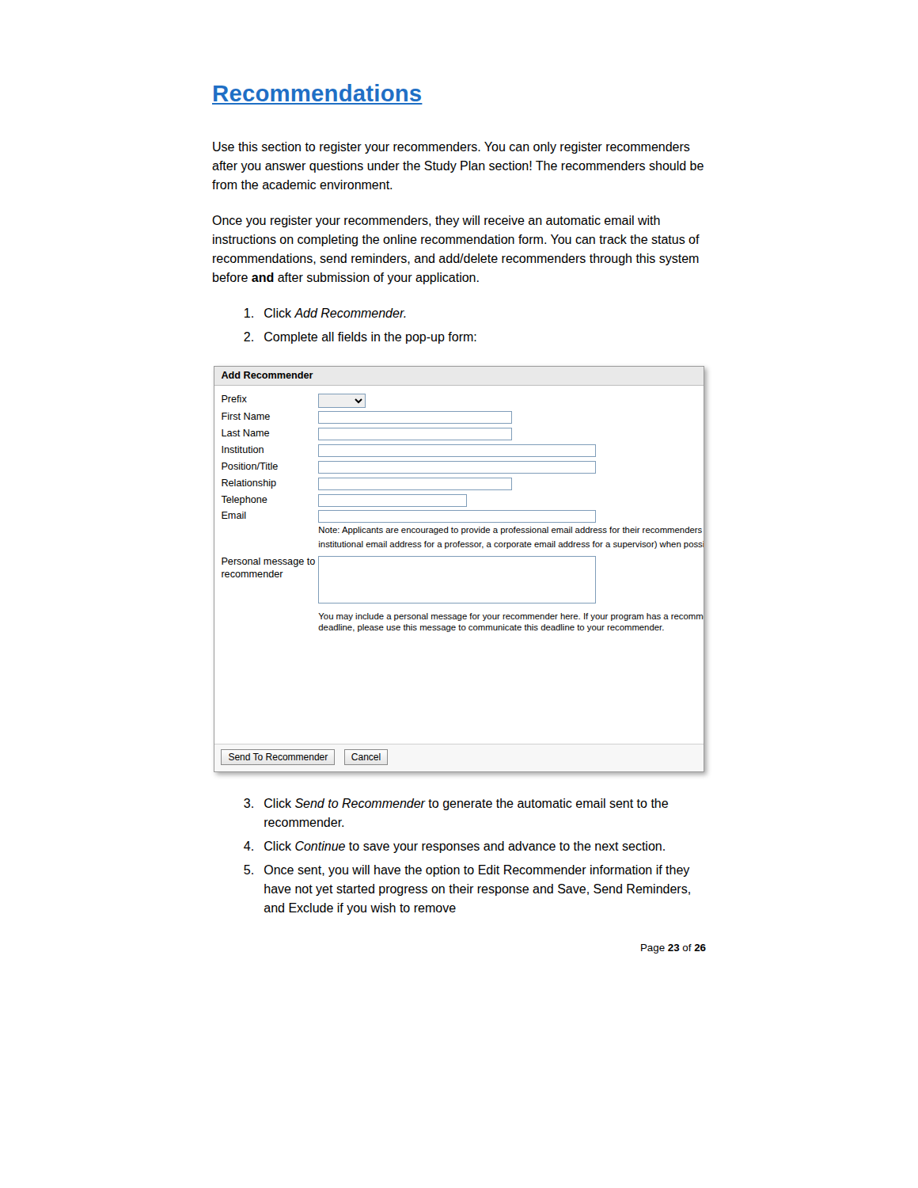Recommendations
Use this section to register your recommenders. You can only register recommenders after you answer questions under the Study Plan section! The recommenders should be from the academic environment.
Once you register your recommenders, they will receive an automatic email with instructions on completing the online recommendation form. You can track the status of recommendations, send reminders, and add/delete recommenders through this system before and after submission of your application.
Click Add Recommender.
Complete all fields in the pop-up form:
Add Recommender
| Prefix | |
| First Name | |
| Last Name | |
| Institution | |
| Position/Title | |
| Relationship | |
| Telephone | |
| Email | Note: Applicants are encouraged to provide a professional email address for their recommenders (i.e. institutional email address for a professor, a corporate email address for a supervisor) when possible |
| Personal message to recommender | You may include a personal message for your recommender here. If your program has a recommend deadline, please use this message to communicate this deadline to your recommender. |
Send To Recommender Cancel
Click Send to Recommender to generate the automatic email sent to the recommender.
Click Continue to save your responses and advance to the next section.
Once sent, you will have the option to Edit Recommender information if they have not yet started progress on their response and Save, Send Reminders, and Exclude if you wish to remove
Page 23 of 26